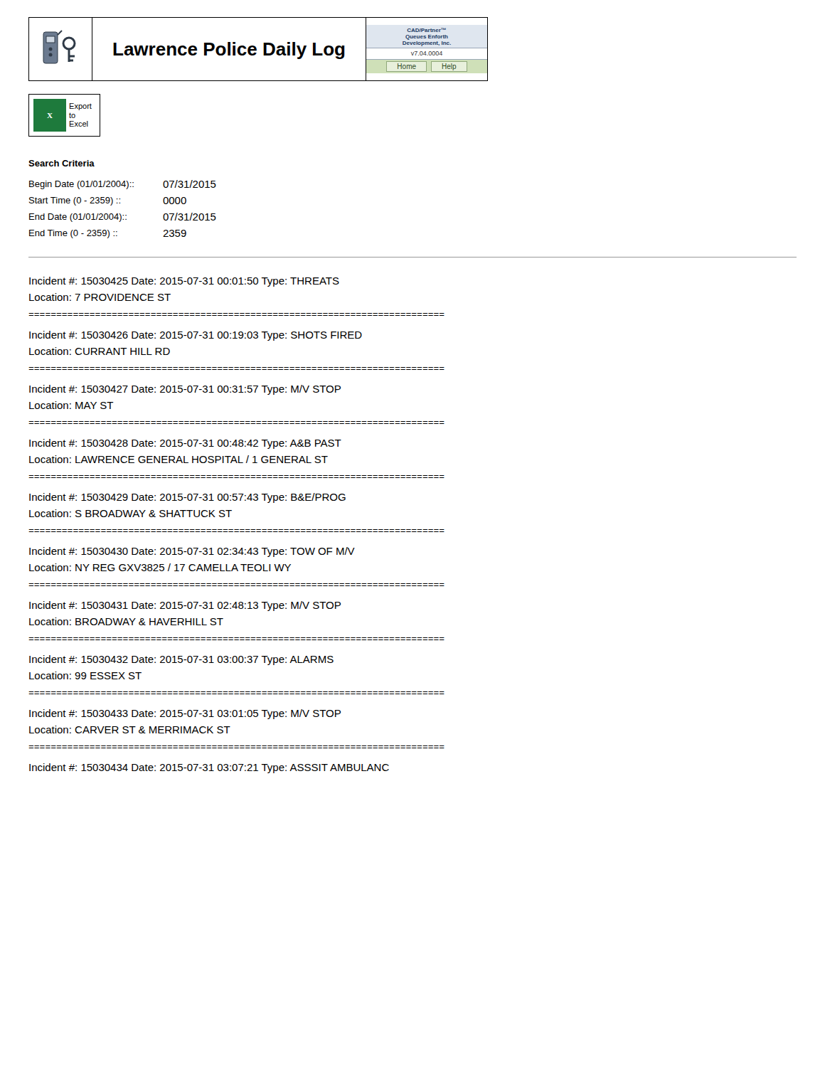| | Lawrence Police Daily Log | CAD/Partner™ Queues Enforth Development, Inc. v7.04.0004 Home Help |
| X | Export to Excel |
Search Criteria
| Begin Date (01/01/2004):: | 07/31/2015 |
| Start Time (0 - 2359) :: | 0000 |
| End Date (01/01/2004):: | 07/31/2015 |
| End Time (0 - 2359) :: | 2359 |
Incident #: 15030425 Date: 2015-07-31 00:01:50 Type: THREATS
Location: 7 PROVIDENCE ST
===========================================================================
Incident #: 15030426 Date: 2015-07-31 00:19:03 Type: SHOTS FIRED
Location: CURRANT HILL RD
===========================================================================
Incident #: 15030427 Date: 2015-07-31 00:31:57 Type: M/V STOP
Location: MAY ST
===========================================================================
Incident #: 15030428 Date: 2015-07-31 00:48:42 Type: A&B PAST
Location: LAWRENCE GENERAL HOSPITAL / 1 GENERAL ST
===========================================================================
Incident #: 15030429 Date: 2015-07-31 00:57:43 Type: B&E/PROG
Location: S BROADWAY & SHATTUCK ST
===========================================================================
Incident #: 15030430 Date: 2015-07-31 02:34:43 Type: TOW OF M/V
Location: NY REG GXV3825 / 17 CAMELLA TEOLI WY
===========================================================================
Incident #: 15030431 Date: 2015-07-31 02:48:13 Type: M/V STOP
Location: BROADWAY & HAVERHILL ST
===========================================================================
Incident #: 15030432 Date: 2015-07-31 03:00:37 Type: ALARMS
Location: 99 ESSEX ST
===========================================================================
Incident #: 15030433 Date: 2015-07-31 03:01:05 Type: M/V STOP
Location: CARVER ST & MERRIMACK ST
===========================================================================
Incident #: 15030434 Date: 2015-07-31 03:07:21 Type: ASSSIT AMBULANC